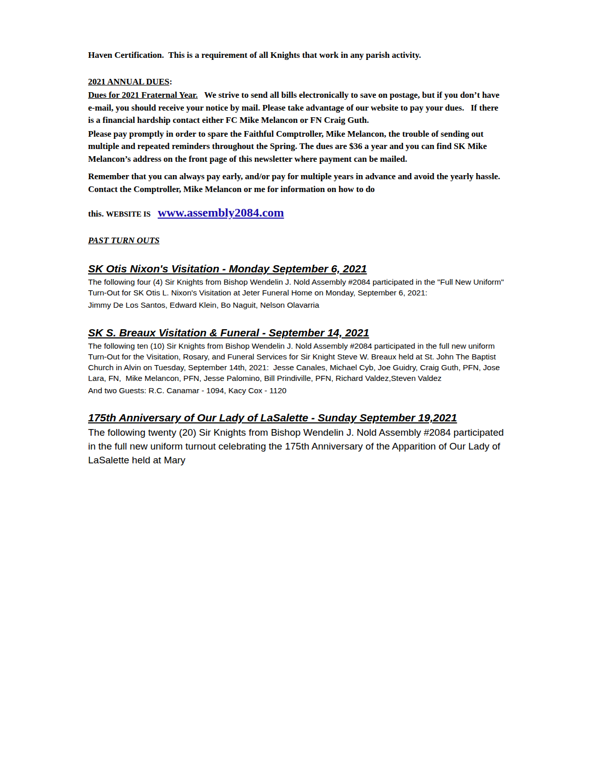Haven Certification. This is a requirement of all Knights that work in any parish activity.
2021 ANNUAL DUES:
Dues for 2021 Fraternal Year. We strive to send all bills electronically to save on postage, but if you don’t have e-mail, you should receive your notice by mail. Please take advantage of our website to pay your dues. If there is a financial hardship contact either FC Mike Melancon or FN Craig Guth.
Please pay promptly in order to spare the Faithful Comptroller, Mike Melancon, the trouble of sending out multiple and repeated reminders throughout the Spring. The dues are $36 a year and you can find SK Mike Melancon’s address on the front page of this newsletter where payment can be mailed.
Remember that you can always pay early, and/or pay for multiple years in advance and avoid the yearly hassle. Contact the Comptroller, Mike Melancon or me for information on how to do
this. WEBSITE IS www.assembly2084.com
PAST TURN OUTS
SK Otis Nixon's Visitation - Monday September 6, 2021
The following four (4) Sir Knights from Bishop Wendelin J. Nold Assembly #2084 participated in the "Full New Uniform" Turn-Out for SK Otis L. Nixon's Visitation at Jeter Funeral Home on Monday, September 6, 2021:
Jimmy De Los Santos, Edward Klein, Bo Naguit, Nelson Olavarria
SK S. Breaux Visitation & Funeral - September 14, 2021
The following ten (10) Sir Knights from Bishop Wendelin J. Nold Assembly #2084 participated in the full new uniform Turn-Out for the Visitation, Rosary, and Funeral Services for Sir Knight Steve W. Breaux held at St. John The Baptist Church in Alvin on Tuesday, September 14th, 2021: Jesse Canales, Michael Cyb, Joe Guidry, Craig Guth, PFN, Jose Lara, FN, Mike Melancon, PFN, Jesse Palomino, Bill Prindiville, PFN, Richard Valdez,Steven Valdez
And two Guests: R.C. Canamar - 1094, Kacy Cox - 1120
175th Anniversary of Our Lady of LaSalette - Sunday September 19,2021
The following twenty (20) Sir Knights from Bishop Wendelin J. Nold Assembly #2084 participated in the full new uniform turnout celebrating the 175th Anniversary of the Apparition of Our Lady of LaSalette held at Mary